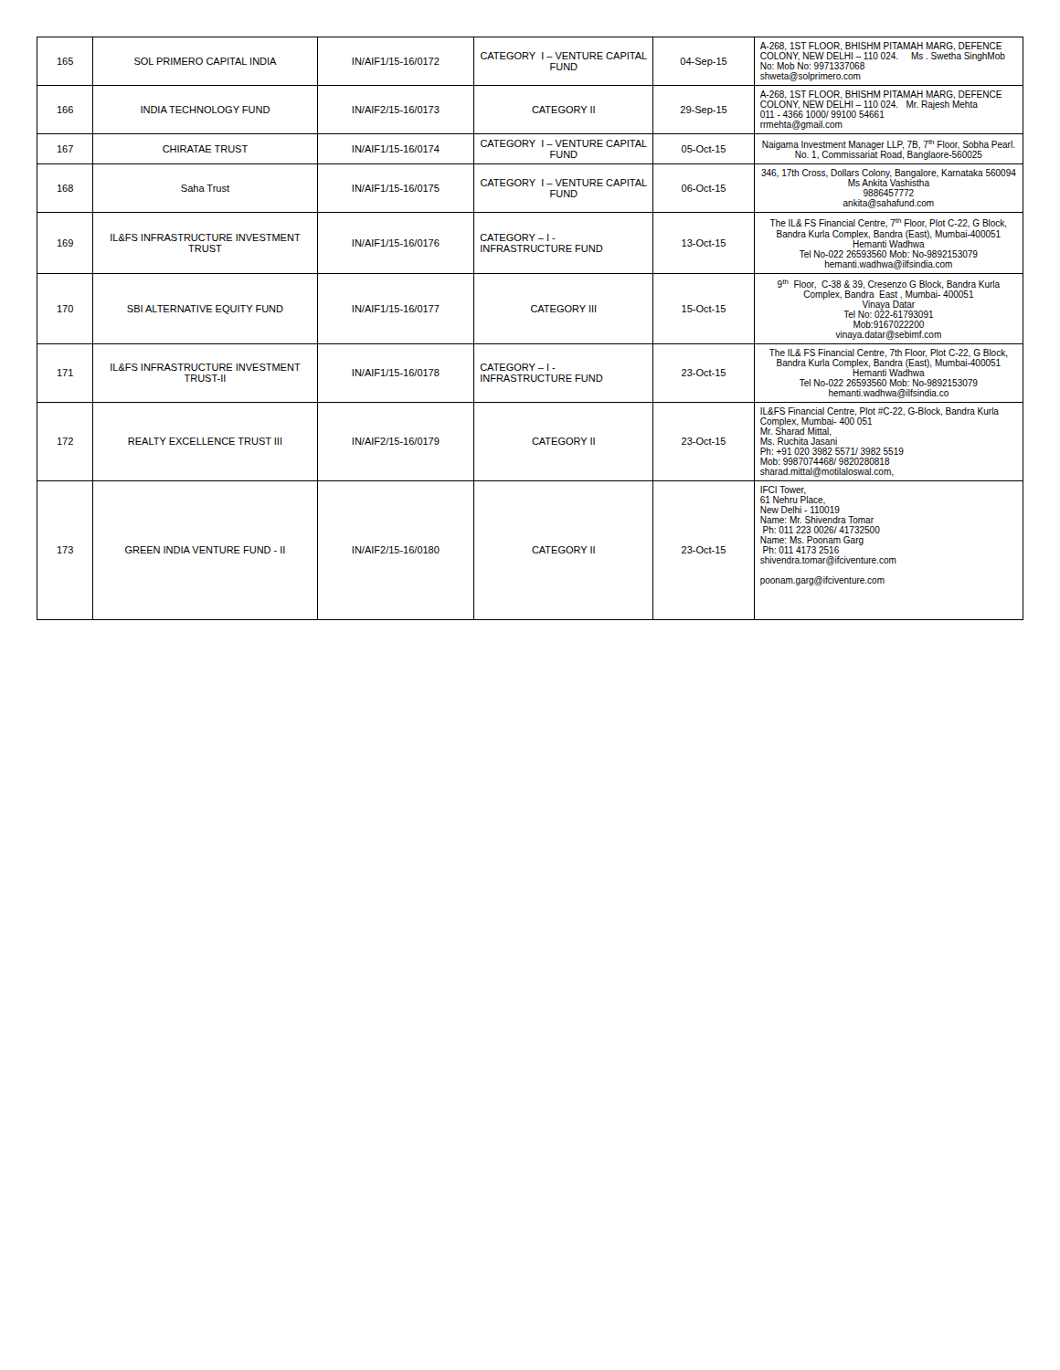| 165 | SOL PRIMERO CAPITAL INDIA | IN/AIF1/15-16/0172 | CATEGORY I – VENTURE CAPITAL FUND | 04-Sep-15 | A-268, 1ST FLOOR, BHISHM PITAMAH MARG, DEFENCE COLONY, NEW DELHI – 110 024. Ms . Swetha SinghMob No: Mob No: 9971337068 shweta@solprimero.com |
| 166 | INDIA TECHNOLOGY FUND | IN/AIF2/15-16/0173 | CATEGORY II | 29-Sep-15 | A-268, 1ST FLOOR, BHISHM PITAMAH MARG, DEFENCE COLONY, NEW DELHI – 110 024. Mr. Rajesh Mehta 011 - 4366 1000/ 99100 54661 rrmehta@gmail.com |
| 167 | CHIRATAE TRUST | IN/AIF1/15-16/0174 | CATEGORY I – VENTURE CAPITAL FUND | 05-Oct-15 | Naigama Investment Manager LLP, 7B, 7 th Floor, Sobha Pearl. No. 1, Commissariat Road, Banglaore-560025 |
| 168 | Saha Trust | IN/AIF1/15-16/0175 | CATEGORY I – VENTURE CAPITAL FUND | 06-Oct-15 | 346, 17th Cross, Dollars Colony, Bangalore, Karnataka 560094 Ms Ankita Vashistha 9886457772 ankita@sahafund.com |
| 169 | IL&FS INFRASTRUCTURE INVESTMENT TRUST | IN/AIF1/15-16/0176 | CATEGORY – I - INFRASTRUCTURE FUND | 13-Oct-15 | The IL& FS Financial Centre, 7 th Floor, Plot C-22, G Block, Bandra Kurla Complex, Bandra (East), Mumbai-400051 Hemanti Wadhwa Tel No-022 26593560 Mob: No-9892153079 hemanti.wadhwa@ilfsindia.com |
| 170 | SBI ALTERNATIVE EQUITY FUND | IN/AIF1/15-16/0177 | CATEGORY III | 15-Oct-15 | 9 th Floor, C-38 & 39, Cresenzo G Block, Bandra Kurla Complex, Bandra East , Mumbai- 400051 Vinaya Datar Tel No: 022-61793091 Mob:9167022200 vinaya.datar@sebimf.com |
| 171 | IL&FS INFRASTRUCTURE INVESTMENT TRUST-II | IN/AIF1/15-16/0178 | CATEGORY – I - INFRASTRUCTURE FUND | 23-Oct-15 | The IL& FS Financial Centre, 7th Floor, Plot C-22, G Block, Bandra Kurla Complex, Bandra (East), Mumbai-400051 Hemanti Wadhwa Tel No-022 26593560 Mob: No-9892153079 hemanti.wadhwa@ilfsindia.co |
| 172 | REALTY EXCELLENCE TRUST III | IN/AIF2/15-16/0179 | CATEGORY II | 23-Oct-15 | IL&FS Financial Centre, Plot #C-22, G-Block, Bandra Kurla Complex, Mumbai- 400 051 Mr. Sharad Mittal, Ms. Ruchita Jasani Ph: +91 020 3982 5571/ 3982 5519 Mob: 9987074468/ 9820280818 sharad.mittal@motilaloswal.com, |
| 173 | GREEN INDIA VENTURE FUND - II | IN/AIF2/15-16/0180 | CATEGORY II | 23-Oct-15 | IFCI Tower, 61 Nehru Place, New Delhi - 110019 Name: Mr. Shivendra Tomar Ph: 011 223 0026/ 41732500 Name: Ms. Poonam Garg Ph: 011 4173 2516 shivendra.tomar@ifciventure.com poonam.garg@ifciventure.com |